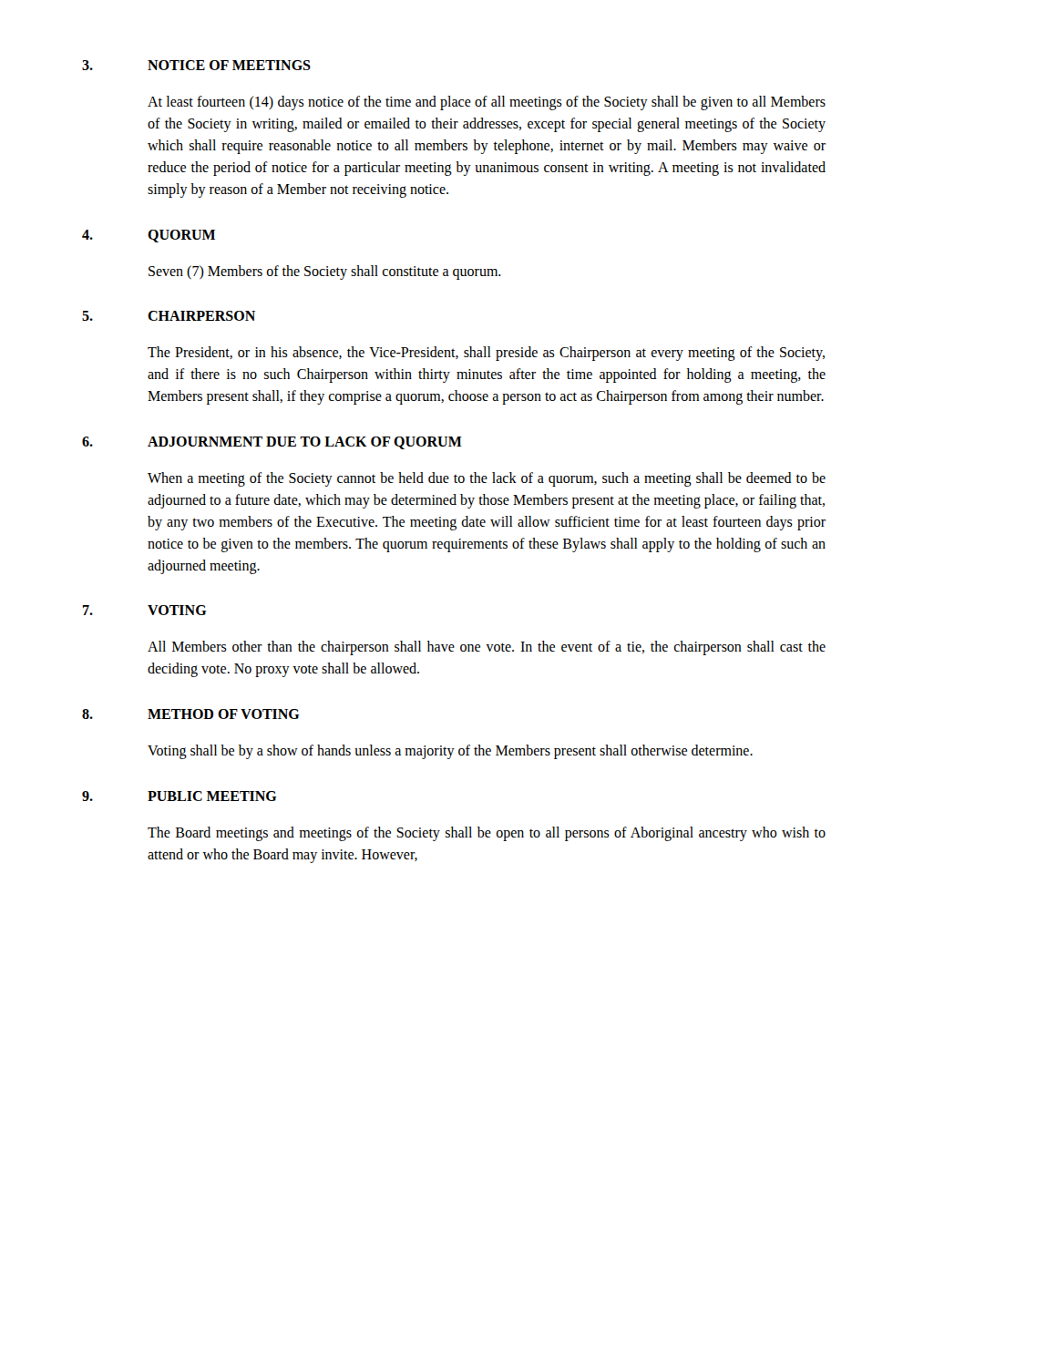3. Notice of Meetings
At least fourteen (14) days notice of the time and place of all meetings of the Society shall be given to all Members of the Society in writing, mailed or emailed to their addresses, except for special general meetings of the Society which shall require reasonable notice to all members by telephone, internet or by mail. Members may waive or reduce the period of notice for a particular meeting by unanimous consent in writing. A meeting is not invalidated simply by reason of a Member not receiving notice.
4. Quorum
Seven (7) Members of the Society shall constitute a quorum.
5. Chairperson
The President, or in his absence, the Vice-President, shall preside as Chairperson at every meeting of the Society, and if there is no such Chairperson within thirty minutes after the time appointed for holding a meeting, the Members present shall, if they comprise a quorum, choose a person to act as Chairperson from among their number.
6. Adjournment Due to Lack of Quorum
When a meeting of the Society cannot be held due to the lack of a quorum, such a meeting shall be deemed to be adjourned to a future date, which may be determined by those Members present at the meeting place, or failing that, by any two members of the Executive. The meeting date will allow sufficient time for at least fourteen days prior notice to be given to the members. The quorum requirements of these Bylaws shall apply to the holding of such an adjourned meeting.
7. Voting
All Members other than the chairperson shall have one vote. In the event of a tie, the chairperson shall cast the deciding vote. No proxy vote shall be allowed.
8. Method of Voting
Voting shall be by a show of hands unless a majority of the Members present shall otherwise determine.
9. Public Meeting
The Board meetings and meetings of the Society shall be open to all persons of Aboriginal ancestry who wish to attend or who the Board may invite. However,